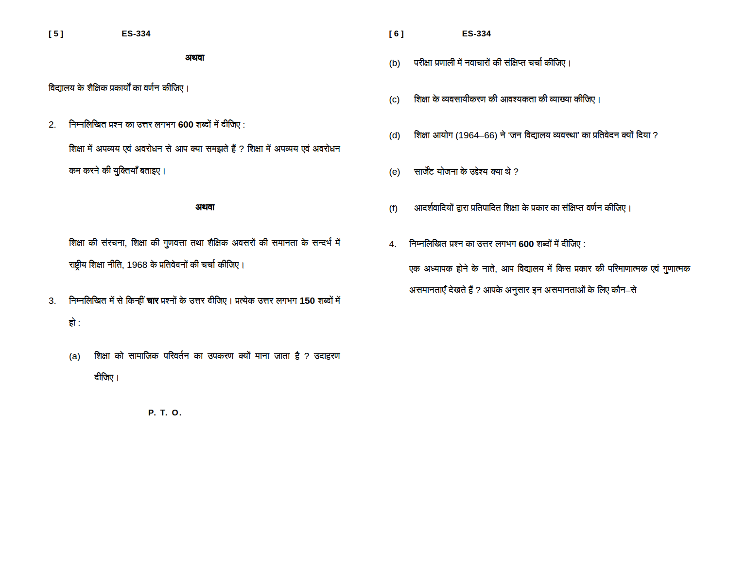[ 5 ] ES-334
अथवा
विद्यालय के शैक्षिक प्रकार्यों का वर्णन कीजिए।
2. निम्नलिखित प्रश्न का उत्तर लगभग 600 शब्दों में दीजिए :
शिक्षा में अपव्यय एवं अवरोधन से आप क्या समझते हैं ? शिक्षा में अपव्यय एवं अवरोधन कम करने की युक्तियाँ बताइए।
अथवा
शिक्षा की संरचना, शिक्षा की गुणवत्ता तथा शैक्षिक अवसरों की समानता के सन्दर्भ में राष्ट्रीय शिक्षा नीति, 1968 के प्रतिवेदनों की चर्चा कीजिए।
3. निम्नलिखित में से किन्हीं चार प्रश्नों के उत्तर दीजिए। प्रत्येक उत्तर लगभग 150 शब्दों में हो :
(a) शिक्षा को सामाजिक परिवर्तन का उपकरण क्यों माना जाता है ? उदाहरण दीजिए।
P. T. O.
[ 6 ] ES-334
(b) परीक्षा प्रणाली में नवाचारों की संक्षिप्त चर्चा कीजिए।
(c) शिक्षा के व्यवसायीकरण की आवश्यकता की व्याख्या कीजिए।
(d) शिक्षा आयोग (1964–66) ने ‘जन विद्यालय व्यवस्था’ का प्रतिवेदन क्यों दिया ?
(e) सार्जेंट योजना के उद्देश्य क्या थे ?
(f) आदर्शवादियों द्वारा प्रतिपादित शिक्षा के प्रकार का संक्षिप्त वर्णन कीजिए।
4. निम्नलिखित प्रश्न का उत्तर लगभग 600 शब्दों में दीजिए :
एक अध्यापक होने के नाते, आप विद्यालय में किस प्रकार की परिमाणात्मक एवं गुणात्मक असमानताएँ देखते हैं ? आपके अनुसार इन असमानताओं के लिए कौन–से